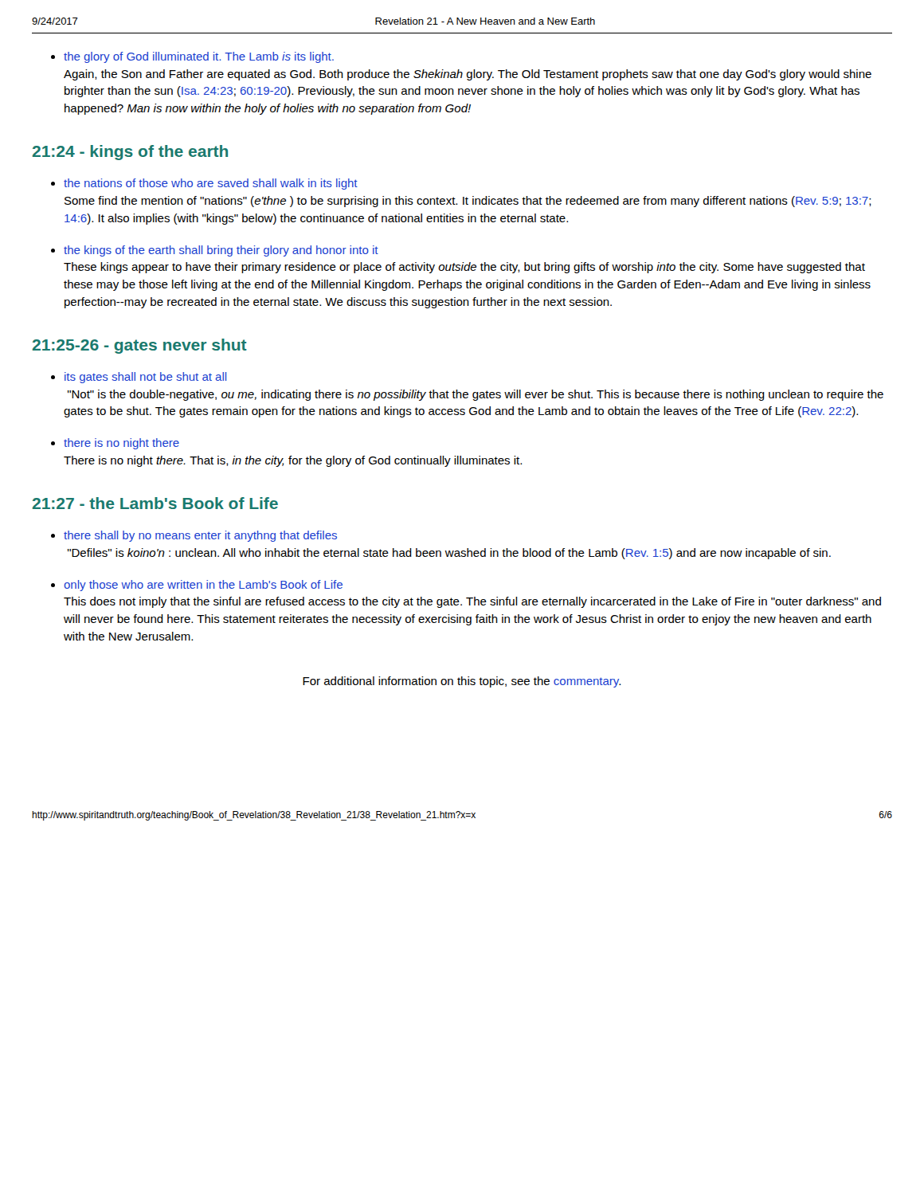9/24/2017 Revelation 21 - A New Heaven and a New Earth
the glory of God illuminated it. The Lamb is its light. Again, the Son and Father are equated as God. Both produce the Shekinah glory. The Old Testament prophets saw that one day God's glory would shine brighter than the sun (Isa. 24:23; 60:19-20). Previously, the sun and moon never shone in the holy of holies which was only lit by God's glory. What has happened? Man is now within the holy of holies with no separation from God!
21:24 - kings of the earth
the nations of those who are saved shall walk in its light Some find the mention of "nations" (e'thne ) to be surprising in this context. It indicates that the redeemed are from many different nations (Rev. 5:9; 13:7; 14:6). It also implies (with "kings" below) the continuance of national entities in the eternal state.
the kings of the earth shall bring their glory and honor into it These kings appear to have their primary residence or place of activity outside the city, but bring gifts of worship into the city. Some have suggested that these may be those left living at the end of the Millennial Kingdom. Perhaps the original conditions in the Garden of Eden--Adam and Eve living in sinless perfection--may be recreated in the eternal state. We discuss this suggestion further in the next session.
21:25-26 - gates never shut
its gates shall not be shut at all "Not" is the double-negative, ou me, indicating there is no possibility that the gates will ever be shut. This is because there is nothing unclean to require the gates to be shut. The gates remain open for the nations and kings to access God and the Lamb and to obtain the leaves of the Tree of Life (Rev. 22:2).
there is no night there There is no night there. That is, in the city, for the glory of God continually illuminates it.
21:27 - the Lamb's Book of Life
there shall by no means enter it anythng that defiles "Defiles" is koino'n : unclean. All who inhabit the eternal state had been washed in the blood of the Lamb (Rev. 1:5) and are now incapable of sin.
only those who are written in the Lamb's Book of Life This does not imply that the sinful are refused access to the city at the gate. The sinful are eternally incarcerated in the Lake of Fire in "outer darkness" and will never be found here. This statement reiterates the necessity of exercising faith in the work of Jesus Christ in order to enjoy the new heaven and earth with the New Jerusalem.
For additional information on this topic, see the commentary.
http://www.spiritandtruth.org/teaching/Book_of_Revelation/38_Revelation_21/38_Revelation_21.htm?x=x 6/6